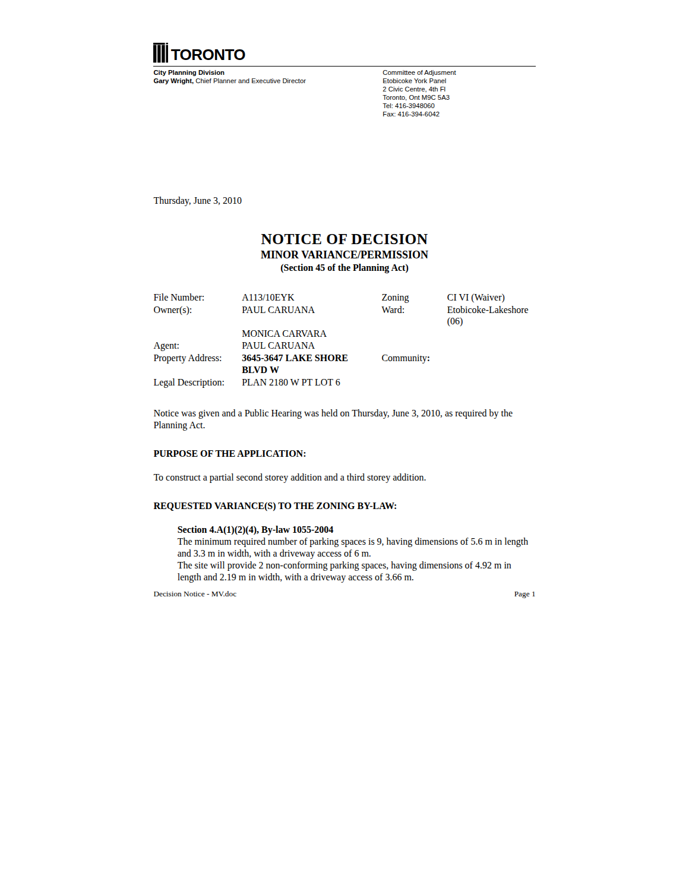| City Planning Division Gary Wright, Chief Planner and Executive Director | Committee of Adjusment Etobicoke York Panel 2 Civic Centre, 4th Fl Toronto, Ont M9C 5A3 Tel: 416-3948060 Fax: 416-394-6042 |
Thursday, June 3, 2010
NOTICE OF DECISION
MINOR VARIANCE/PERMISSION
(Section 45 of the Planning Act)
| File Number: | A113/10EYK | Zoning | CI VI (Waiver) |
| Owner(s): | PAUL CARUANA | Ward: | Etobicoke-Lakeshore (06) |
| | MONICA CARVARA | | |
| Agent: | PAUL CARUANA | | |
| Property Address: | 3645-3647 LAKE SHORE | Community : | |
| | BLVD W | | |
| Legal Description: | PLAN 2180 W PT LOT 6 | | |
Notice was given and a Public Hearing was held on Thursday, June 3, 2010, as required by the Planning Act.
PURPOSE OF THE APPLICATION:
To construct a partial second storey addition and a third storey addition.
REQUESTED VARIANCE(S) TO THE ZONING BY-LAW:
Section 4.A(1)(2)(4), By-law 1055-2004
The minimum required number of parking spaces is 9, having dimensions of 5.6 m in length and 3.3 m in width, with a driveway access of 6 m.
The site will provide 2 non-conforming parking spaces, having dimensions of 4.92 m in length and 2.19 m in width, with a driveway access of 3.66 m.
| Decision Notice - MV.doc | Page 1 |